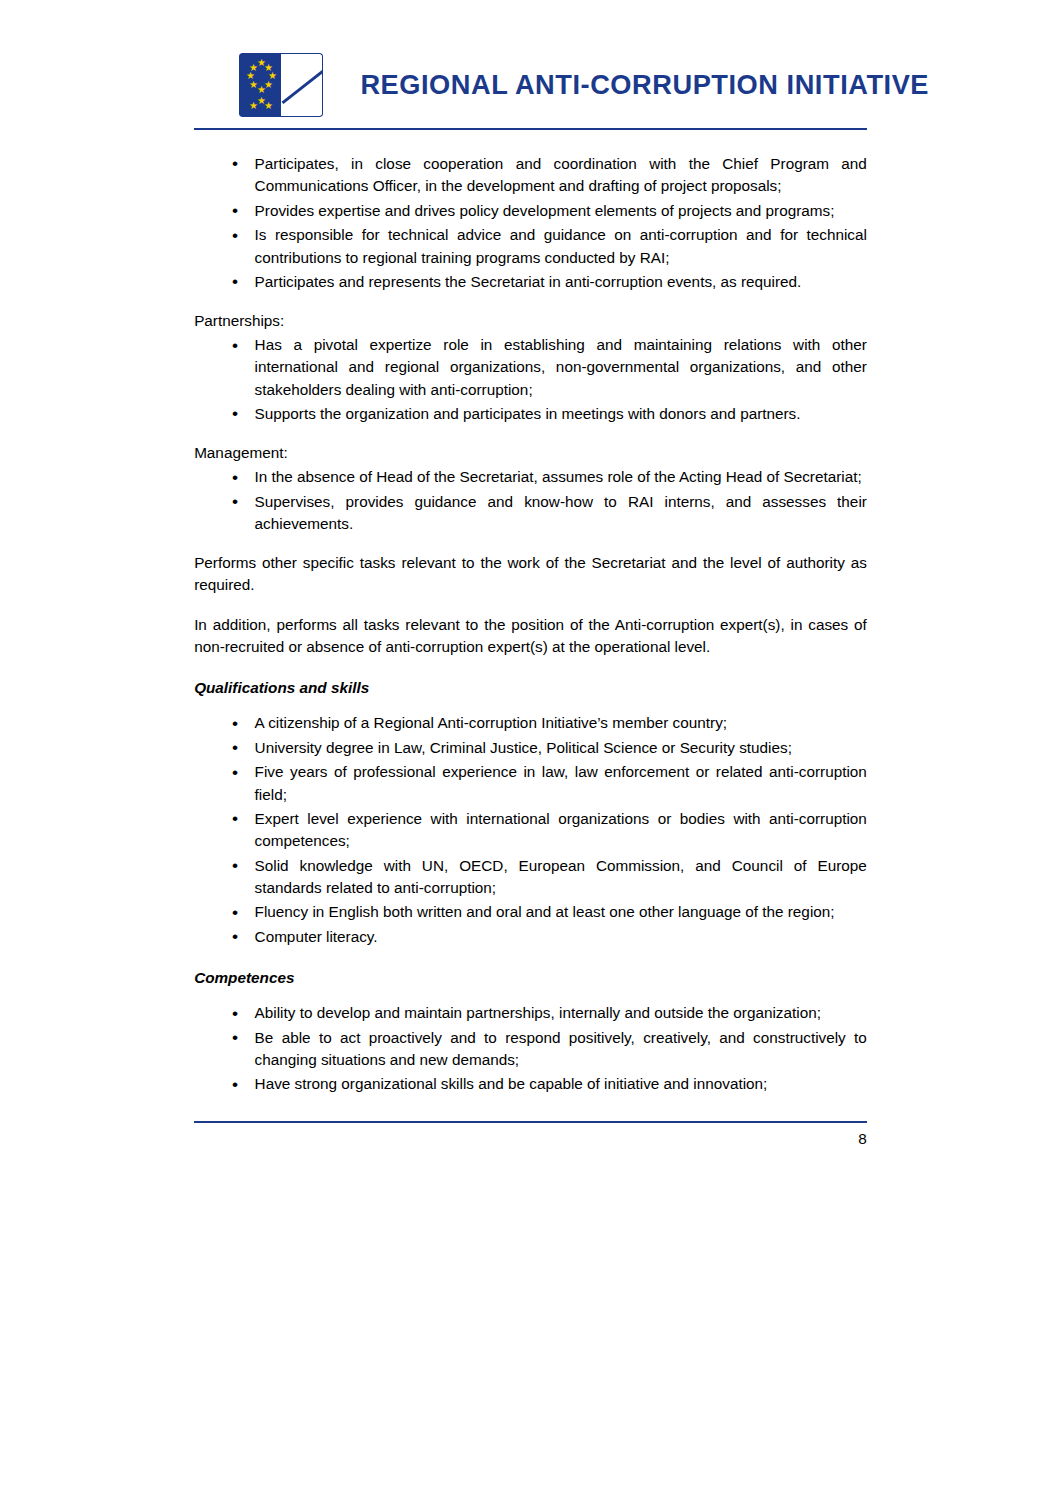★ ★ ★ ★ ★ ★ ★ ★ ★ ★ ★
REGIONAL ANTI-CORRUPTION INITIATIVE
Participates, in close cooperation and coordination with the Chief Program and Communications Officer, in the development and drafting of project proposals;
Provides expertise and drives policy development elements of projects and programs;
Is responsible for technical advice and guidance on anti-corruption and for technical contributions to regional training programs conducted by RAI;
Participates and represents the Secretariat in anti-corruption events, as required.
Partnerships:
Has a pivotal expertize role in establishing and maintaining relations with other international and regional organizations, non-governmental organizations, and other stakeholders dealing with anti-corruption;
Supports the organization and participates in meetings with donors and partners.
Management:
In the absence of Head of the Secretariat, assumes role of the Acting Head of Secretariat;
Supervises, provides guidance and know-how to RAI interns, and assesses their achievements.
Performs other specific tasks relevant to the work of the Secretariat and the level of authority as required.
In addition, performs all tasks relevant to the position of the Anti-corruption expert(s), in cases of non-recruited or absence of anti-corruption expert(s) at the operational level.
Qualifications and skills
A citizenship of a Regional Anti-corruption Initiative’s member country;
University degree in Law, Criminal Justice, Political Science or Security studies;
Five years of professional experience in law, law enforcement or related anti-corruption field;
Expert level experience with international organizations or bodies with anti-corruption competences;
Solid knowledge with UN, OECD, European Commission, and Council of Europe standards related to anti-corruption;
Fluency in English both written and oral and at least one other language of the region;
Computer literacy.
Competences
Ability to develop and maintain partnerships, internally and outside the organization;
Be able to act proactively and to respond positively, creatively, and constructively to changing situations and new demands;
Have strong organizational skills and be capable of initiative and innovation;
8